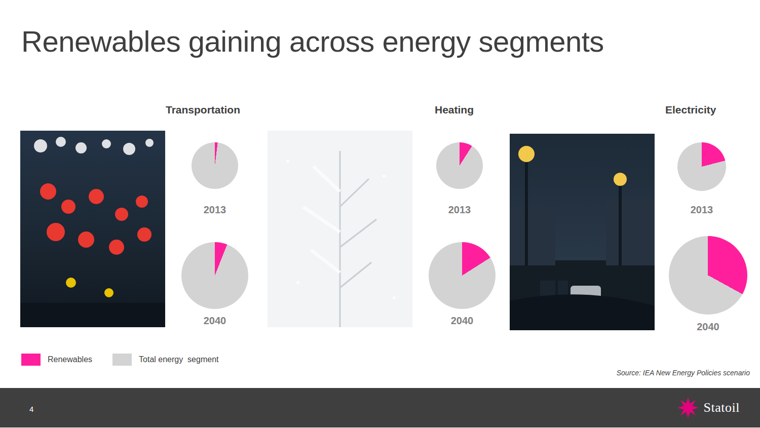Renewables gaining across energy segments
Transportation
Heating
Electricity
2013
2040
2013
2040
2013
2040
Renewables Total energy segment
Source: IEA New Energy Policies scenario
4
Statoil